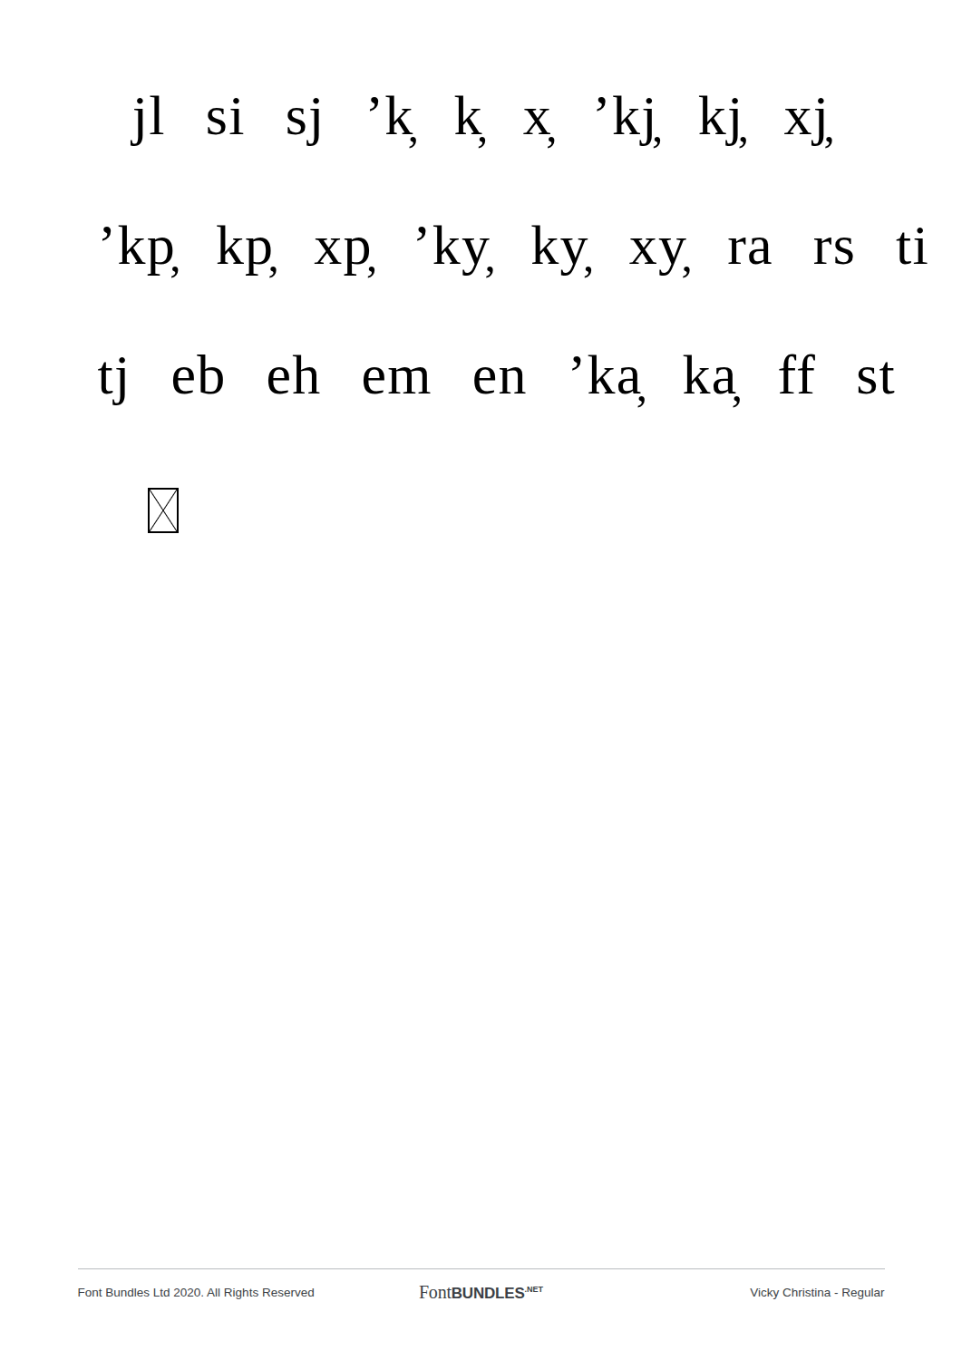jl si sj ʼk̦k̦x̦ʼkj̦kj̦xj̦
ʼkp̦kp̦xp̦ʼky̦ky̦xy̦ra rs ti
tj eb eh em en ʼka̦ka̦ff st
Font Bundles Ltd 2020. All Rights Reserved
Font BUNDLES.NET
Vicky Christina - Regular